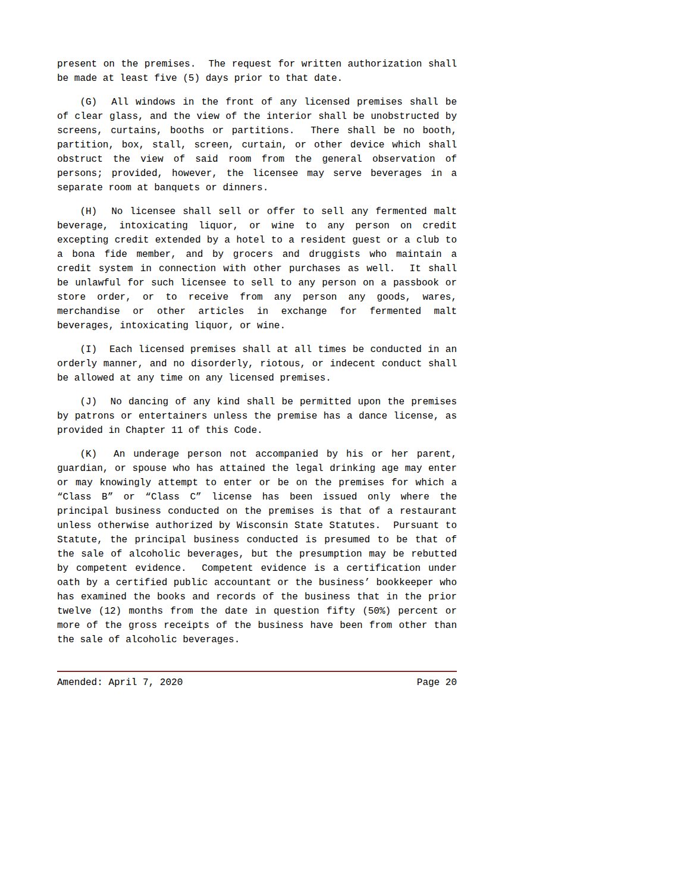present on the premises. The request for written authorization shall be made at least five (5) days prior to that date.
(G) All windows in the front of any licensed premises shall be of clear glass, and the view of the interior shall be unobstructed by screens, curtains, booths or partitions. There shall be no booth, partition, box, stall, screen, curtain, or other device which shall obstruct the view of said room from the general observation of persons; provided, however, the licensee may serve beverages in a separate room at banquets or dinners.
(H) No licensee shall sell or offer to sell any fermented malt beverage, intoxicating liquor, or wine to any person on credit excepting credit extended by a hotel to a resident guest or a club to a bona fide member, and by grocers and druggists who maintain a credit system in connection with other purchases as well. It shall be unlawful for such licensee to sell to any person on a passbook or store order, or to receive from any person any goods, wares, merchandise or other articles in exchange for fermented malt beverages, intoxicating liquor, or wine.
(I) Each licensed premises shall at all times be conducted in an orderly manner, and no disorderly, riotous, or indecent conduct shall be allowed at any time on any licensed premises.
(J) No dancing of any kind shall be permitted upon the premises by patrons or entertainers unless the premise has a dance license, as provided in Chapter 11 of this Code.
(K) An underage person not accompanied by his or her parent, guardian, or spouse who has attained the legal drinking age may enter or may knowingly attempt to enter or be on the premises for which a “Class B” or “Class C” license has been issued only where the principal business conducted on the premises is that of a restaurant unless otherwise authorized by Wisconsin State Statutes. Pursuant to Statute, the principal business conducted is presumed to be that of the sale of alcoholic beverages, but the presumption may be rebutted by competent evidence. Competent evidence is a certification under oath by a certified public accountant or the business’ bookkeeper who has examined the books and records of the business that in the prior twelve (12) months from the date in question fifty (50%) percent or more of the gross receipts of the business have been from other than the sale of alcoholic beverages.
Amended: April 7, 2020 Page 20